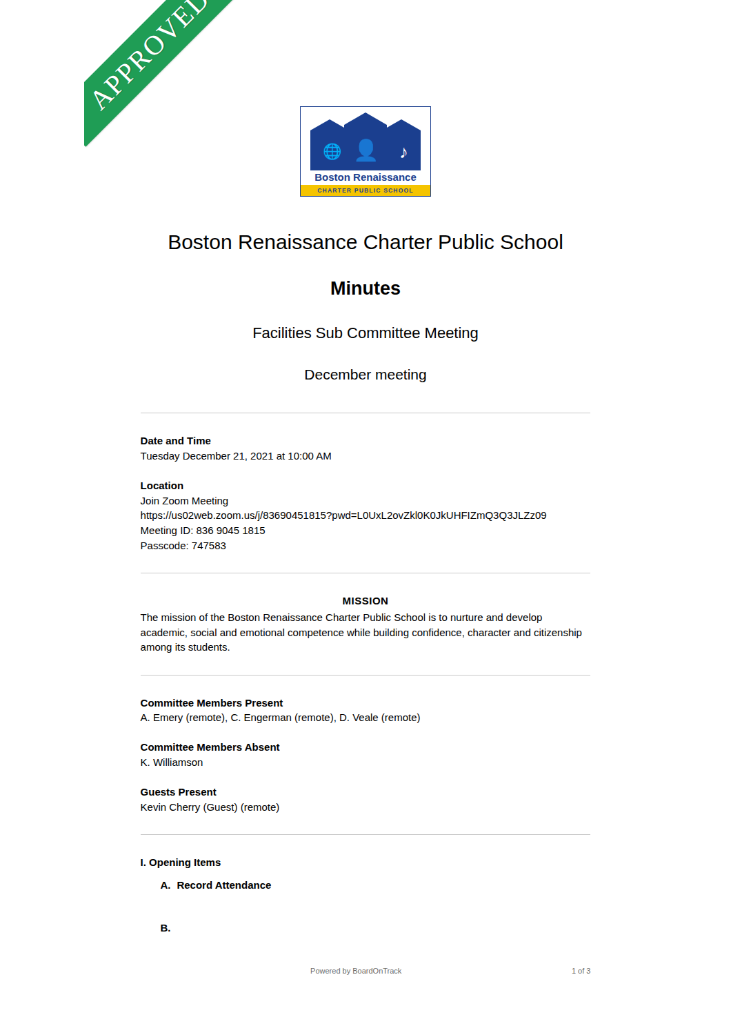APPROVED
★
🌐
👤
♪
Boston Renaissance
CHARTER PUBLIC SCHOOL
Boston Renaissance Charter Public School
Minutes
Facilities Sub Committee Meeting
December meeting
Date and Time
Tuesday December 21, 2021 at 10:00 AM
Location
Join Zoom Meeting
https://us02web.zoom.us/j/83690451815?pwd=L0UxL2ovZkl0K0JkUHFIZmQ3Q3JLZz09
Meeting ID: 836 9045 1815
Passcode: 747583
MISSION
The mission of the Boston Renaissance Charter Public School is to nurture and develop academic, social and emotional competence while building confidence, character and citizenship among its students.
Committee Members Present
A. Emery (remote), C. Engerman (remote), D. Veale (remote)
Committee Members Absent
K. Williamson
Guests Present
Kevin Cherry (Guest) (remote)
I. Opening Items
A. Record Attendance
B.
Powered by BoardOnTrack
1 of 3